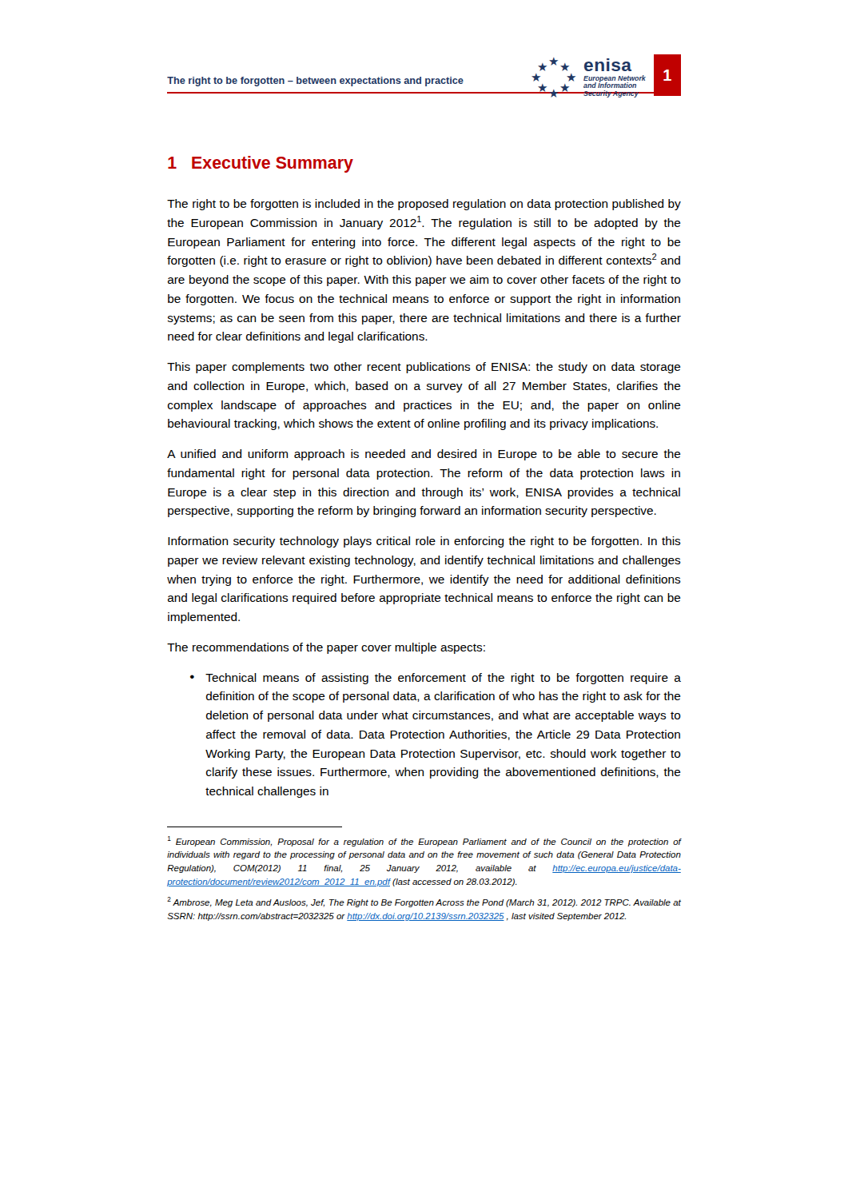1
★ ★ ★ ★ ★ ★ ★ ★
enisa
European Network
and Information
Security Agency
The right to be forgotten – between expectations and practice
1 Executive Summary
The right to be forgotten is included in the proposed regulation on data protection published by the European Commission in January 20121. The regulation is still to be adopted by the European Parliament for entering into force. The different legal aspects of the right to be forgotten (i.e. right to erasure or right to oblivion) have been debated in different contexts2 and are beyond the scope of this paper. With this paper we aim to cover other facets of the right to be forgotten. We focus on the technical means to enforce or support the right in information systems; as can be seen from this paper, there are technical limitations and there is a further need for clear definitions and legal clarifications.
This paper complements two other recent publications of ENISA: the study on data storage and collection in Europe, which, based on a survey of all 27 Member States, clarifies the complex landscape of approaches and practices in the EU; and, the paper on online behavioural tracking, which shows the extent of online profiling and its privacy implications.
A unified and uniform approach is needed and desired in Europe to be able to secure the fundamental right for personal data protection. The reform of the data protection laws in Europe is a clear step in this direction and through its’ work, ENISA provides a technical perspective, supporting the reform by bringing forward an information security perspective.
Information security technology plays critical role in enforcing the right to be forgotten. In this paper we review relevant existing technology, and identify technical limitations and challenges when trying to enforce the right. Furthermore, we identify the need for additional definitions and legal clarifications required before appropriate technical means to enforce the right can be implemented.
The recommendations of the paper cover multiple aspects:
Technical means of assisting the enforcement of the right to be forgotten require a definition of the scope of personal data, a clarification of who has the right to ask for the deletion of personal data under what circumstances, and what are acceptable ways to affect the removal of data. Data Protection Authorities, the Article 29 Data Protection Working Party, the European Data Protection Supervisor, etc. should work together to clarify these issues. Furthermore, when providing the abovementioned definitions, the technical challenges in
1 European Commission, Proposal for a regulation of the European Parliament and of the Council on the protection of individuals with regard to the processing of personal data and on the free movement of such data (General Data Protection Regulation), COM(2012) 11 final, 25 January 2012, available at http://ec.europa.eu/justice/data-protection/document/review2012/com_2012_11_en.pdf (last accessed on 28.03.2012).
2 Ambrose, Meg Leta and Ausloos, Jef, The Right to Be Forgotten Across the Pond (March 31, 2012). 2012 TRPC. Available at SSRN: http://ssrn.com/abstract=2032325 or http://dx.doi.org/10.2139/ssrn.2032325 , last visited September 2012.